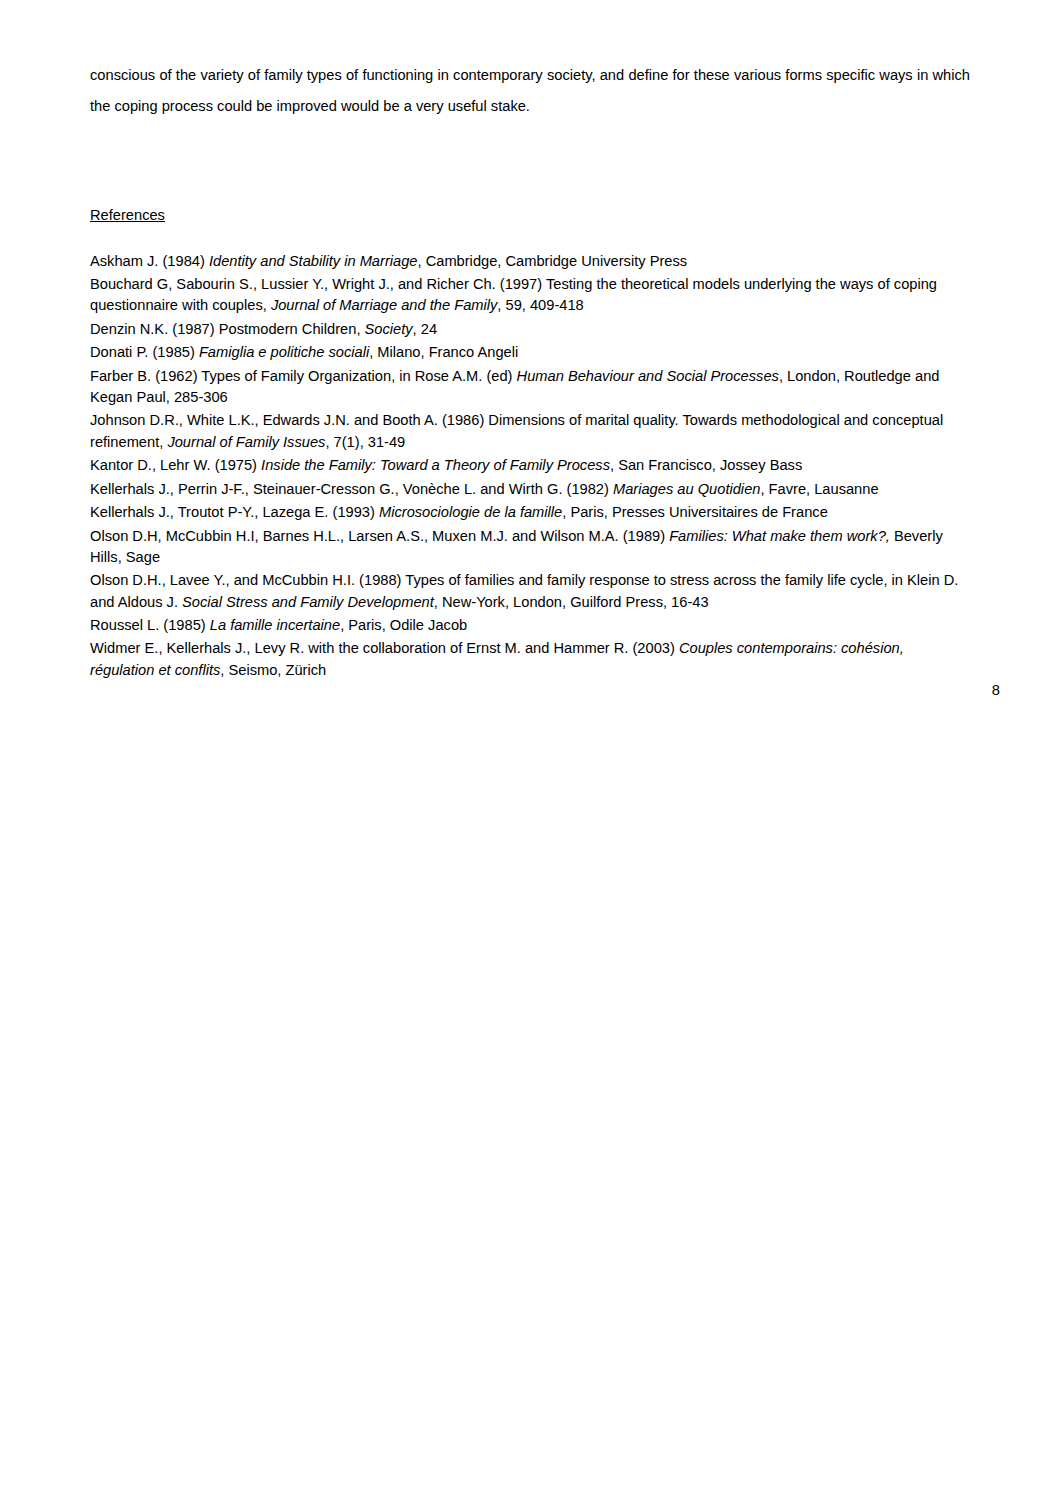conscious of the variety of family types of functioning in contemporary society, and define for these various forms specific ways in which the coping process could be improved would be a very useful stake.
References
Askham J. (1984) Identity and Stability in Marriage, Cambridge, Cambridge University Press
Bouchard G, Sabourin S., Lussier Y., Wright J., and Richer Ch. (1997) Testing the theoretical models underlying the ways of coping questionnaire with couples, Journal of Marriage and the Family, 59, 409-418
Denzin N.K. (1987) Postmodern Children, Society, 24
Donati P. (1985) Famiglia e politiche sociali, Milano, Franco Angeli
Farber B. (1962) Types of Family Organization, in Rose A.M. (ed) Human Behaviour and Social Processes, London, Routledge and Kegan Paul, 285-306
Johnson D.R., White L.K., Edwards J.N. and Booth A. (1986) Dimensions of marital quality. Towards methodological and conceptual refinement, Journal of Family Issues, 7(1), 31-49
Kantor D., Lehr W. (1975) Inside the Family: Toward a Theory of Family Process, San Francisco, Jossey Bass
Kellerhals J., Perrin J-F., Steinauer-Cresson G., Vonèche L. and Wirth G. (1982) Mariages au Quotidien, Favre, Lausanne
Kellerhals J., Troutot P-Y., Lazega E. (1993) Microsociologie de la famille, Paris, Presses Universitaires de France
Olson D.H, McCubbin H.I, Barnes H.L., Larsen A.S., Muxen M.J. and Wilson M.A. (1989) Families: What make them work?, Beverly Hills, Sage
Olson D.H., Lavee Y., and McCubbin H.I. (1988) Types of families and family response to stress across the family life cycle, in Klein D. and Aldous J. Social Stress and Family Development, New-York, London, Guilford Press, 16-43
Roussel L. (1985) La famille incertaine, Paris, Odile Jacob
Widmer E., Kellerhals J., Levy R. with the collaboration of Ernst M. and Hammer R. (2003) Couples contemporains: cohésion, régulation et conflits, Seismo, Zürich
8